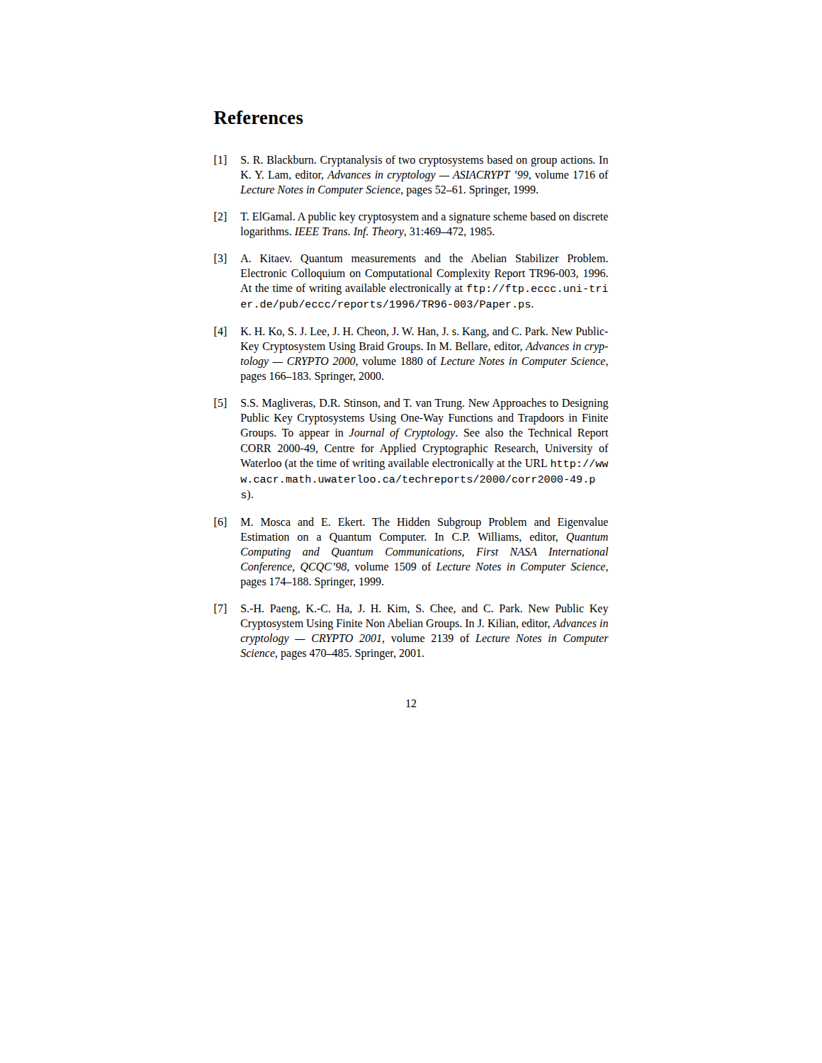References
[1] S. R. Blackburn. Cryptanalysis of two cryptosystems based on group actions. In K. Y. Lam, editor, Advances in cryptology — ASIACRYPT ’99, volume 1716 of Lecture Notes in Computer Science, pages 52–61. Springer, 1999.
[2] T. ElGamal. A public key cryptosystem and a signature scheme based on discrete logarithms. IEEE Trans. Inf. Theory, 31:469–472, 1985.
[3] A. Kitaev. Quantum measurements and the Abelian Stabilizer Problem. Electronic Colloquium on Computational Complexity Report TR96-003, 1996. At the time of writing available electronically at ftp://ftp.eccc.uni-trier.de/pub/eccc/reports/1996/TR96-003/Paper.ps.
[4] K. H. Ko, S. J. Lee, J. H. Cheon, J. W. Han, J. s. Kang, and C. Park. New Public-Key Cryptosystem Using Braid Groups. In M. Bellare, editor, Advances in cryptology — CRYPTO 2000, volume 1880 of Lecture Notes in Computer Science, pages 166–183. Springer, 2000.
[5] S.S. Magliveras, D.R. Stinson, and T. van Trung. New Approaches to Designing Public Key Cryptosystems Using One-Way Functions and Trapdoors in Finite Groups. To appear in Journal of Cryptology. See also the Technical Report CORR 2000-49, Centre for Applied Cryptographic Research, University of Waterloo (at the time of writing available electronically at the URL http://www.cacr.math.uwaterloo.ca/techreports/2000/corr2000-49.ps).
[6] M. Mosca and E. Ekert. The Hidden Subgroup Problem and Eigenvalue Estimation on a Quantum Computer. In C.P. Williams, editor, Quantum Computing and Quantum Communications, First NASA International Conference, QCQC’98, volume 1509 of Lecture Notes in Computer Science, pages 174–188. Springer, 1999.
[7] S.-H. Paeng, K.-C. Ha, J. H. Kim, S. Chee, and C. Park. New Public Key Cryptosystem Using Finite Non Abelian Groups. In J. Kilian, editor, Advances in cryptology — CRYPTO 2001, volume 2139 of Lecture Notes in Computer Science, pages 470–485. Springer, 2001.
12